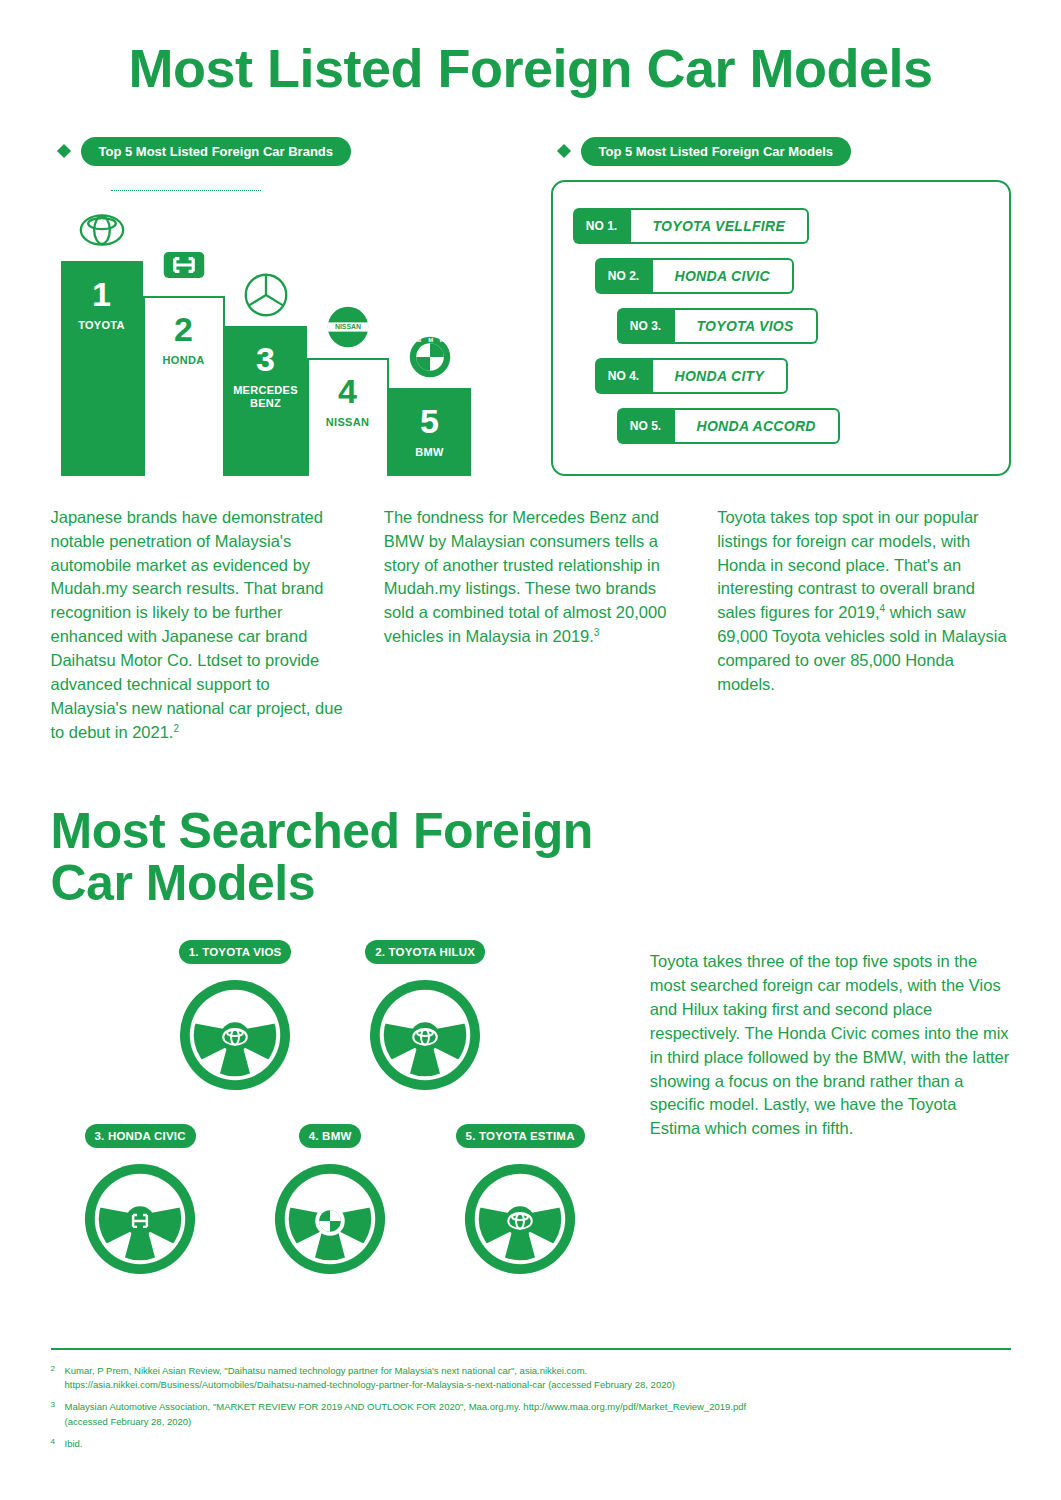Most Listed Foreign Car Models
Top 5 Most Listed Foreign Car Brands
1
TOYOTA
2
HONDA
3
MERCEDES
BENZ
NISSAN
4
NISSAN
B M W
5
BMW
Top 5 Most Listed Foreign Car Models
NO 1.
TOYOTA VELLFIRE
NO 2.
HONDA CIVIC
NO 3.
TOYOTA VIOS
NO 4.
HONDA CITY
NO 5.
HONDA ACCORD
Japanese brands have demonstrated notable penetration of Malaysia's automobile market as evidenced by Mudah.my search results. That brand recognition is likely to be further enhanced with Japanese car brand Daihatsu Motor Co. Ltdset to provide advanced technical support to Malaysia's new national car project, due to debut in 2021.2
The fondness for Mercedes Benz and BMW by Malaysian consumers tells a story of another trusted relationship in Mudah.my listings. These two brands sold a combined total of almost 20,000 vehicles in Malaysia in 2019.3
Toyota takes top spot in our popular listings for foreign car models, with Honda in second place. That's an interesting contrast to overall brand sales figures for 2019,4 which saw 69,000 Toyota vehicles sold in Malaysia compared to over 85,000 Honda models.
Most Searched Foreign
Car Models
1. TOYOTA VIOS
2. TOYOTA HILUX
3. HONDA CIVIC
4. BMW
5. TOYOTA ESTIMA
Toyota takes three of the top five spots in the most searched foreign car models, with the Vios and Hilux taking first and second place respectively. The Honda Civic comes into the mix in third place followed by the BMW, with the latter showing a focus on the brand rather than a specific model. Lastly, we have the Toyota Estima which comes in fifth.
2 Kumar, P Prem, Nikkei Asian Review, "Daihatsu named technology partner for Malaysia's next national car", asia.nikkei.com.
https://asia.nikkei.com/Business/Automobiles/Daihatsu-named-technology-partner-for-Malaysia-s-next-national-car (accessed February 28, 2020)
3 Malaysian Automotive Association, "MARKET REVIEW FOR 2019 AND OUTLOOK FOR 2020", Maa.org.my. http://www.maa.org.my/pdf/Market_Review_2019.pdf
(accessed February 28, 2020)
4 Ibid.